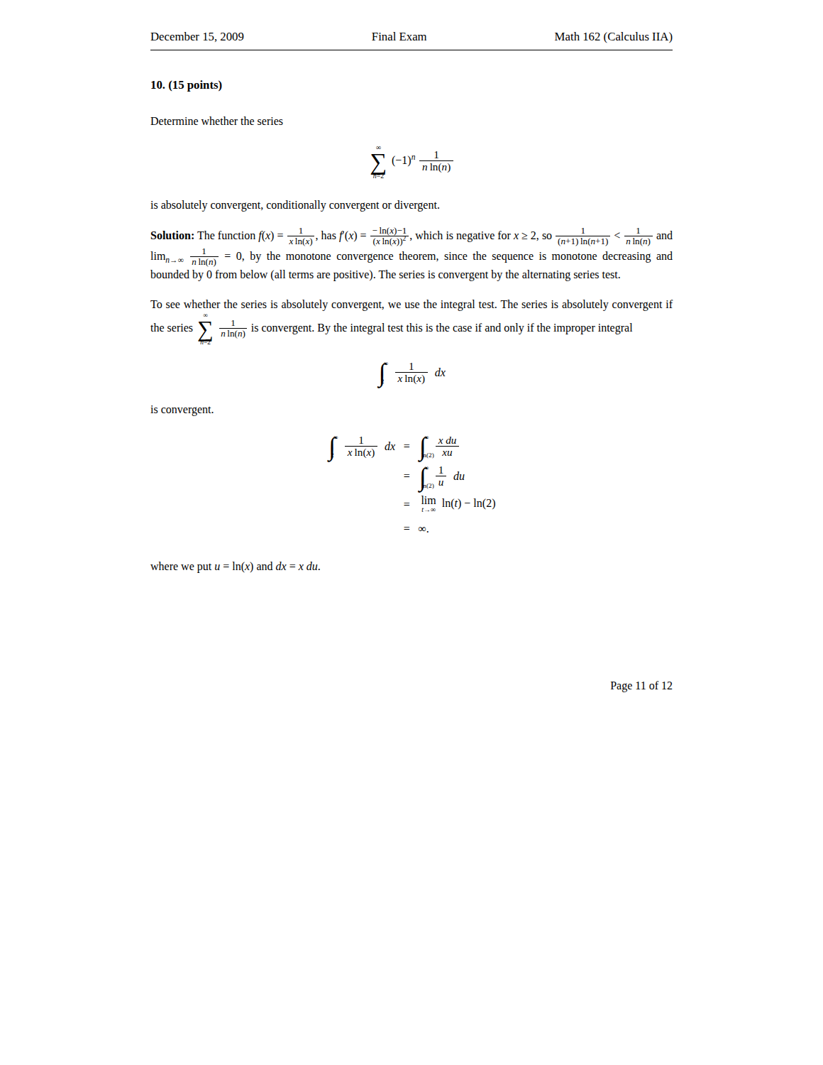December 15, 2009
Final Exam
Math 162 (Calculus IIA)
10. (15 points)
Determine whether the series
∞ ∑ n=2 (−1)n 1 n ln(n)
is absolutely convergent, conditionally convergent or divergent.
Solution: The function f(x) = 1 x ln(x), has f′(x) = − ln(x)−1(x ln(x))2, which is negative for x ≥ 2, so 1(n+1) ln(n+1) < 1 n ln(n) and limn→∞ 1 n ln(n) = 0, by the monotone convergence theorem, since the sequence is monotone decreasing and bounded by 0 from below (all terms are positive). The series is convergent by the alternating series test.
To see whether the series is absolutely convergent, we use the integral test. The series is absolutely convergent if the series ∞ ∑ n=2 1 n ln(n) is convergent. By the integral test this is the case if and only if the improper integral
∞ ∫ 2 1 x ln(x) dx
is convergent.
| ∞ ∫ 2 1 x ln ( x ) dx | = | ∞ ∫ ln (2) x du xu |
| | = | ∞ ∫ ln (2) 1 u du |
| | = | lim t →∞ ln ( t ) − ln (2) |
| | = | ∞. |
where we put u = ln(x) and dx = x du.
Page 11 of 12